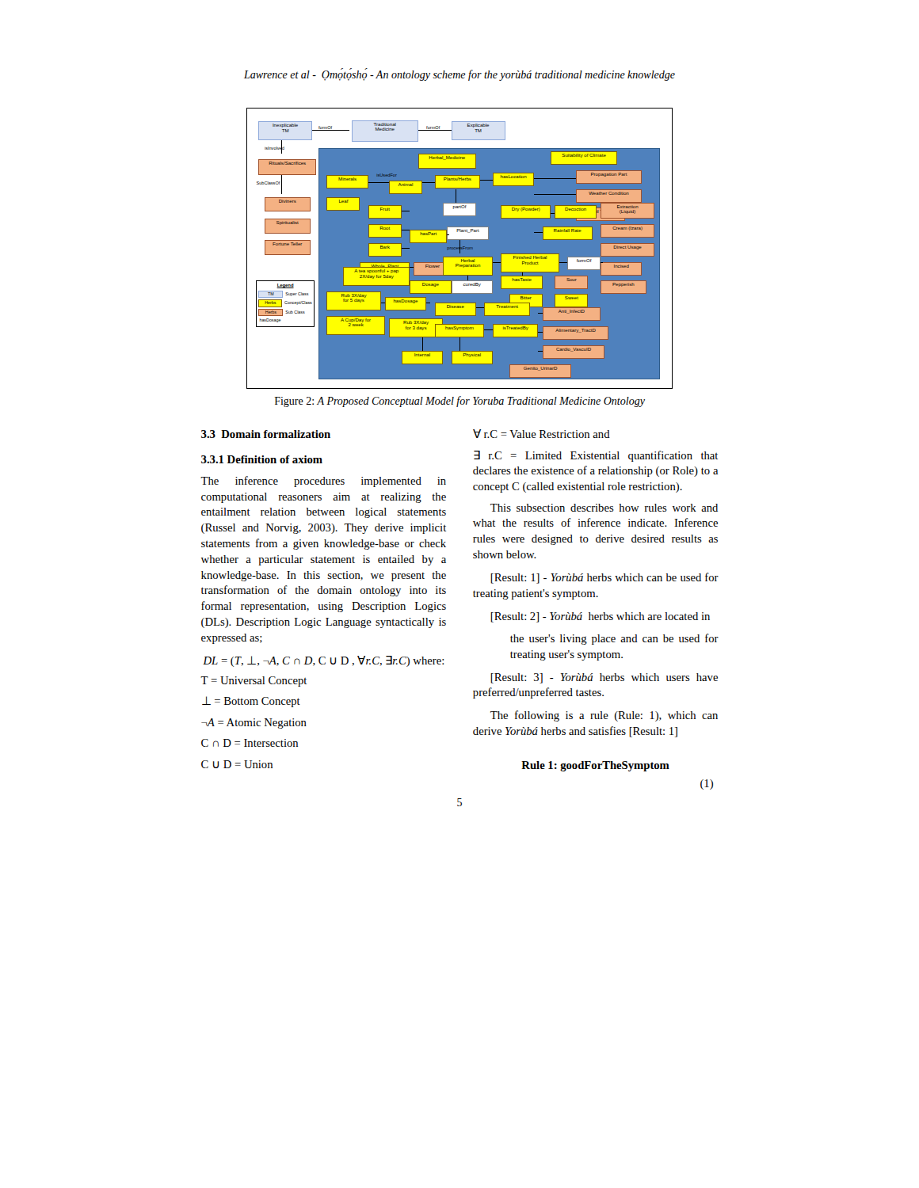Lawrence et al - Ọmọ́tọ́shọ́ - An ontology scheme for the yorùbá traditional medicine knowledge
Inexplicable
TM
Traditional
Medicine
Explicable
TM
formOf
formOf
isInvolved
Rituals/Sacrifices
SubClassOf
Diviners
Spiritualist
Fortune Teller
Legend
TM Super Class
Herbs Concept/Class
Herbs Sub Class
hasDosage Relationship
Herbal_Medicine
Minerals
Leaf
Animal
Plants/Herbs
isUsedFor
hasLocation
Suitability of Climate
Propagation Part
Weather Condition
Soil Type
Rainfall Rate
partOf
Fruit
Root
Bark
Whole_Plant
Flower
hasPart
Plant_Part
processFrom
Herbal
Preparation
Dry (Powder)
Decoction
Extraction
(Liquid)
Cream (Izara)
Direct Usage
Incised
Pepperish
Finished Herbal
Product
formOf
hasTaste
Bitter
Sweet
Sour
Dosage
curedBy
A tea spoonful + pap
2X/day for 5day
Rub 3X/day
for 5 days
hasDosage
A Cup/Day for
2 week
Rub 3X/day
for 3 days
Disease
Treatment
hasSymptom
isTreatedBy
Anti_InfectD
Alimentary_TractD
Cardio_VascuID
Genito_UrinarD
Internal
Physical
Figure 2: A Proposed Conceptual Model for Yoruba Traditional Medicine Ontology
3.3 Domain formalization
3.3.1 Definition of axiom
The inference procedures implemented in computational reasoners aim at realizing the entailment relation between logical statements (Russel and Norvig, 2003). They derive implicit statements from a given knowledge-base or check whether a particular statement is entailed by a knowledge-base. In this section, we present the transformation of the domain ontology into its formal representation, using Description Logics (DLs). Description Logic Language syntactically is expressed as;
DL = (T, ⊥, ¬A, C ∩ D, C ∪ D , ∀r.C, ∃r.C) where:
T = Universal Concept
⊥ = Bottom Concept
¬A = Atomic Negation
C ∩ D = Intersection
C ∪ D = Union
∀ r.C = Value Restriction and
∃ r.C = Limited Existential quantification that declares the existence of a relationship (or Role) to a concept C (called existential role restriction).
This subsection describes how rules work and what the results of inference indicate. Inference rules were designed to derive desired results as shown below.
[Result: 1] - Yorùbá herbs which can be used for treating patient's symptom.
[Result: 2] - Yorùbá herbs which are located in
the user's living place and can be used for treating user's symptom.
[Result: 3] - Yorùbá herbs which users have preferred/unpreferred tastes.
The following is a rule (Rule: 1), which can derive Yorùbá herbs and satisfies [Result: 1]
Rule 1: goodForTheSymptom
(1)
5